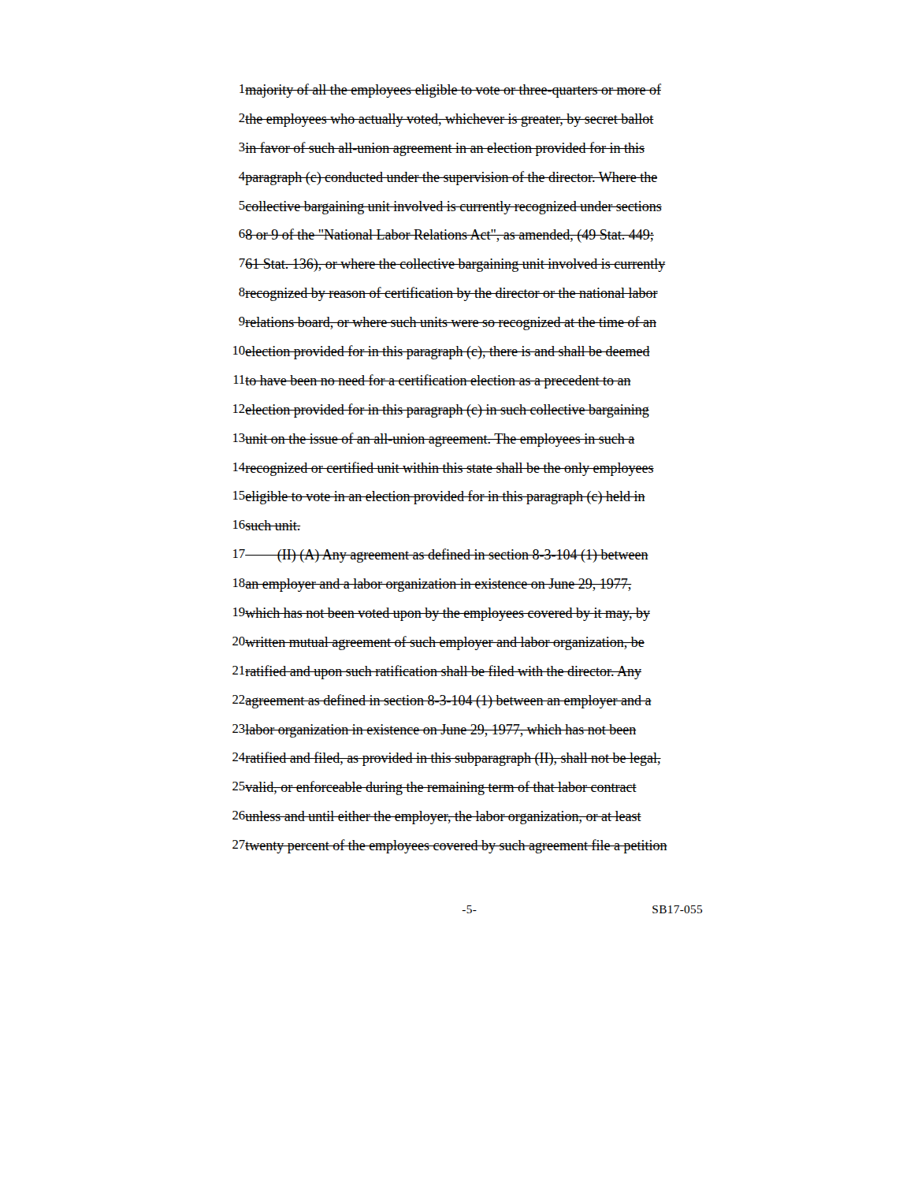| 1 | majority of all the employees eligible to vote or three-quarters or more of |
| 2 | the employees who actually voted, whichever is greater, by secret ballot |
| 3 | in favor of such all-union agreement in an election provided for in this |
| 4 | paragraph (c) conducted under the supervision of the director. Where the |
| 5 | collective bargaining unit involved is currently recognized under sections |
| 6 | 8 or 9 of the "National Labor Relations Act", as amended, (49 Stat. 449; |
| 7 | 61 Stat. 136), or where the collective bargaining unit involved is currently |
| 8 | recognized by reason of certification by the director or the national labor |
| 9 | relations board, or where such units were so recognized at the time of an |
| 10 | election provided for in this paragraph (c), there is and shall be deemed |
| 11 | to have been no need for a certification election as a precedent to an |
| 12 | election provided for in this paragraph (c) in such collective bargaining |
| 13 | unit on the issue of an all-union agreement. The employees in such a |
| 14 | recognized or certified unit within this state shall be the only employees |
| 15 | eligible to vote in an election provided for in this paragraph (c) held in |
| 16 | such unit. |
| 17 | (II) (A) Any agreement as defined in section 8-3-104 (1) between |
| 18 | an employer and a labor organization in existence on June 29, 1977, |
| 19 | which has not been voted upon by the employees covered by it may, by |
| 20 | written mutual agreement of such employer and labor organization, be |
| 21 | ratified and upon such ratification shall be filed with the director. Any |
| 22 | agreement as defined in section 8-3-104 (1) between an employer and a |
| 23 | labor organization in existence on June 29, 1977, which has not been |
| 24 | ratified and filed, as provided in this subparagraph (II), shall not be legal, |
| 25 | valid, or enforceable during the remaining term of that labor contract |
| 26 | unless and until either the employer, the labor organization, or at least |
| 27 | twenty percent of the employees covered by such agreement file a petition |
-5-
SB17-055